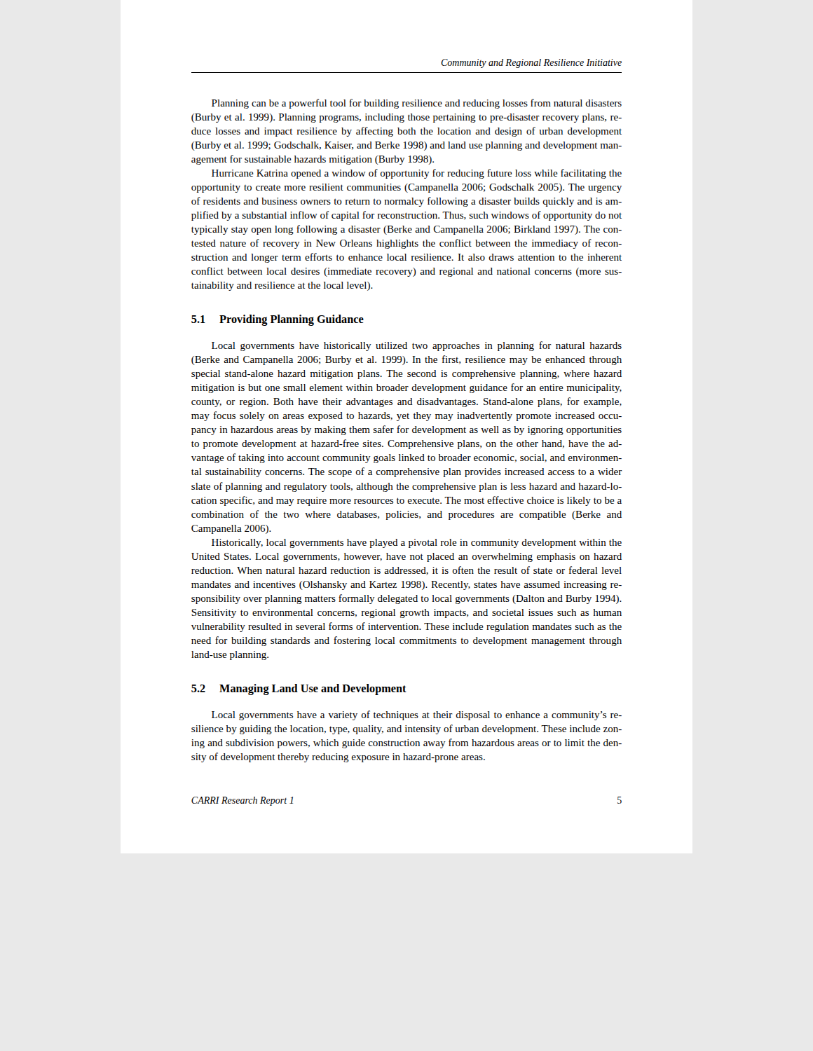Community and Regional Resilience Initiative
Planning can be a powerful tool for building resilience and reducing losses from natural disasters (Burby et al. 1999). Planning programs, including those pertaining to pre-disaster recovery plans, reduce losses and impact resilience by affecting both the location and design of urban development (Burby et al. 1999; Godschalk, Kaiser, and Berke 1998) and land use planning and development management for sustainable hazards mitigation (Burby 1998).
Hurricane Katrina opened a window of opportunity for reducing future loss while facilitating the opportunity to create more resilient communities (Campanella 2006; Godschalk 2005). The urgency of residents and business owners to return to normalcy following a disaster builds quickly and is amplified by a substantial inflow of capital for reconstruction. Thus, such windows of opportunity do not typically stay open long following a disaster (Berke and Campanella 2006; Birkland 1997). The contested nature of recovery in New Orleans highlights the conflict between the immediacy of reconstruction and longer term efforts to enhance local resilience. It also draws attention to the inherent conflict between local desires (immediate recovery) and regional and national concerns (more sustainability and resilience at the local level).
5.1 Providing Planning Guidance
Local governments have historically utilized two approaches in planning for natural hazards (Berke and Campanella 2006; Burby et al. 1999). In the first, resilience may be enhanced through special stand-alone hazard mitigation plans. The second is comprehensive planning, where hazard mitigation is but one small element within broader development guidance for an entire municipality, county, or region. Both have their advantages and disadvantages. Stand-alone plans, for example, may focus solely on areas exposed to hazards, yet they may inadvertently promote increased occupancy in hazardous areas by making them safer for development as well as by ignoring opportunities to promote development at hazard-free sites. Comprehensive plans, on the other hand, have the advantage of taking into account community goals linked to broader economic, social, and environmental sustainability concerns. The scope of a comprehensive plan provides increased access to a wider slate of planning and regulatory tools, although the comprehensive plan is less hazard and hazard-location specific, and may require more resources to execute. The most effective choice is likely to be a combination of the two where databases, policies, and procedures are compatible (Berke and Campanella 2006).
Historically, local governments have played a pivotal role in community development within the United States. Local governments, however, have not placed an overwhelming emphasis on hazard reduction. When natural hazard reduction is addressed, it is often the result of state or federal level mandates and incentives (Olshansky and Kartez 1998). Recently, states have assumed increasing responsibility over planning matters formally delegated to local governments (Dalton and Burby 1994). Sensitivity to environmental concerns, regional growth impacts, and societal issues such as human vulnerability resulted in several forms of intervention. These include regulation mandates such as the need for building standards and fostering local commitments to development management through land-use planning.
5.2 Managing Land Use and Development
Local governments have a variety of techniques at their disposal to enhance a community’s resilience by guiding the location, type, quality, and intensity of urban development. These include zoning and subdivision powers, which guide construction away from hazardous areas or to limit the density of development thereby reducing exposure in hazard-prone areas.
CARRI Research Report 1 5